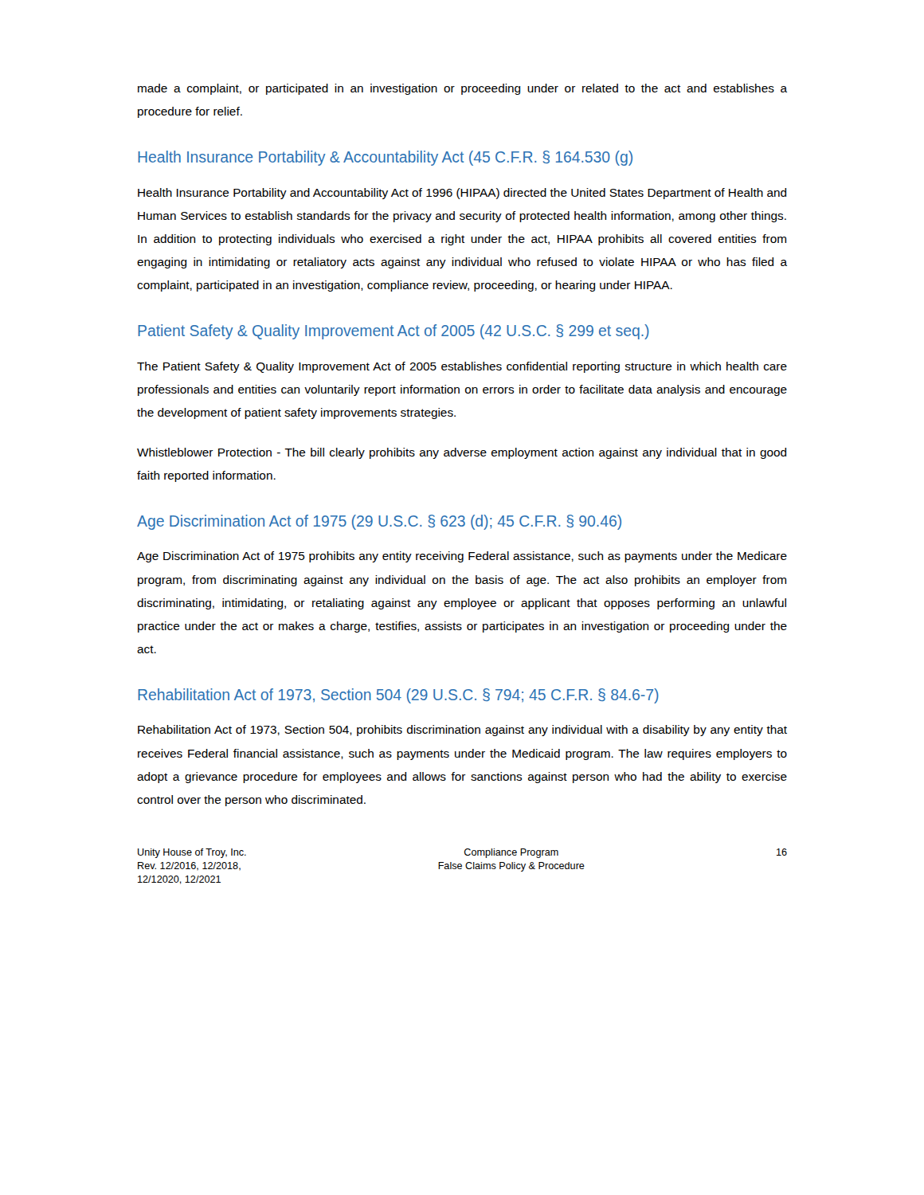made a complaint, or participated in an investigation or proceeding under or related to the act and establishes a procedure for relief.
Health Insurance Portability & Accountability Act (45 C.F.R. § 164.530 (g)
Health Insurance Portability and Accountability Act of 1996 (HIPAA) directed the United States Department of Health and Human Services to establish standards for the privacy and security of protected health information, among other things. In addition to protecting individuals who exercised a right under the act, HIPAA prohibits all covered entities from engaging in intimidating or retaliatory acts against any individual who refused to violate HIPAA or who has filed a complaint, participated in an investigation, compliance review, proceeding, or hearing under HIPAA.
Patient Safety & Quality Improvement Act of 2005 (42 U.S.C. § 299 et seq.)
The Patient Safety & Quality Improvement Act of 2005 establishes confidential reporting structure in which health care professionals and entities can voluntarily report information on errors in order to facilitate data analysis and encourage the development of patient safety improvements strategies.
Whistleblower Protection - The bill clearly prohibits any adverse employment action against any individual that in good faith reported information.
Age Discrimination Act of 1975 (29 U.S.C. § 623 (d); 45 C.F.R. § 90.46)
Age Discrimination Act of 1975 prohibits any entity receiving Federal assistance, such as payments under the Medicare program, from discriminating against any individual on the basis of age. The act also prohibits an employer from discriminating, intimidating, or retaliating against any employee or applicant that opposes performing an unlawful practice under the act or makes a charge, testifies, assists or participates in an investigation or proceeding under the act.
Rehabilitation Act of 1973, Section 504 (29 U.S.C. § 794; 45 C.F.R. § 84.6-7)
Rehabilitation Act of 1973, Section 504, prohibits discrimination against any individual with a disability by any entity that receives Federal financial assistance, such as payments under the Medicaid program. The law requires employers to adopt a grievance procedure for employees and allows for sanctions against person who had the ability to exercise control over the person who discriminated.
Unity House of Troy, Inc.
Rev. 12/2016, 12/2018,
12/12020, 12/2021
Compliance Program
False Claims Policy & Procedure
16